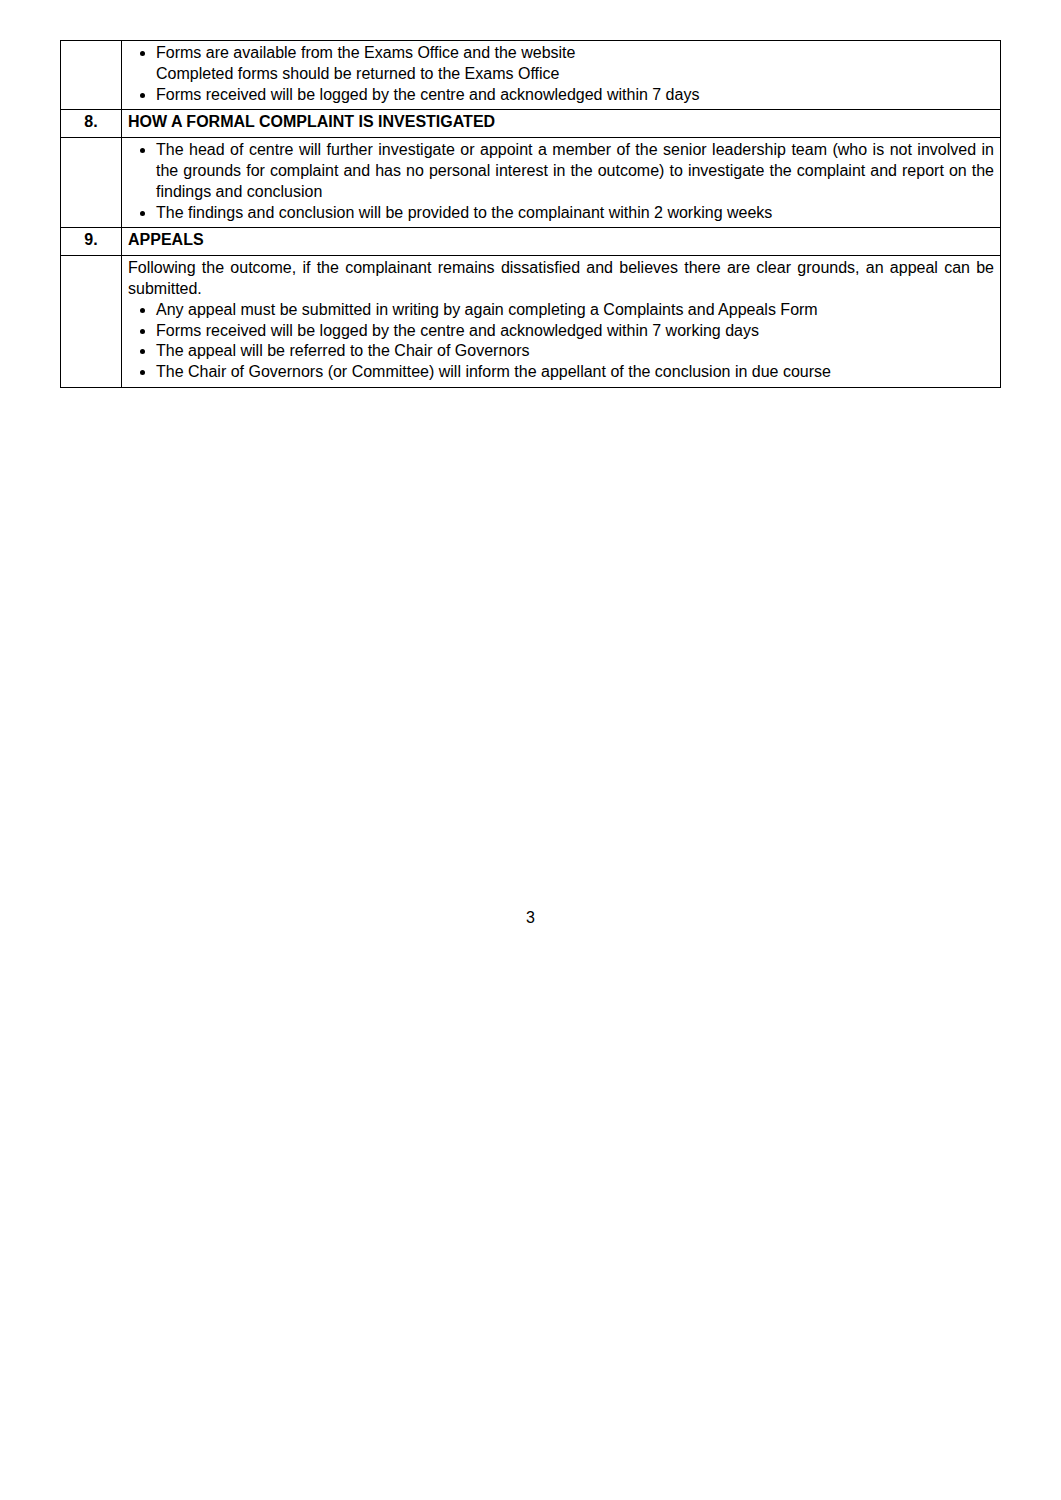| | Forms are available from the Exams Office and the website Completed forms should be returned to the Exams Office Forms received will be logged by the centre and acknowledged within 7 days |
| 8. | HOW A FORMAL COMPLAINT IS INVESTIGATED |
| | The head of centre will further investigate or appoint a member of the senior leadership team (who is not involved in the grounds for complaint and has no personal interest in the outcome) to investigate the complaint and report on the findings and conclusion The findings and conclusion will be provided to the complainant within 2 working weeks |
| 9. | APPEALS |
| | Following the outcome, if the complainant remains dissatisfied and believes there are clear grounds, an appeal can be submitted. Any appeal must be submitted in writing by again completing a Complaints and Appeals Form Forms received will be logged by the centre and acknowledged within 7 working days The appeal will be referred to the Chair of Governors The Chair of Governors (or Committee) will inform the appellant of the conclusion in due course |
3